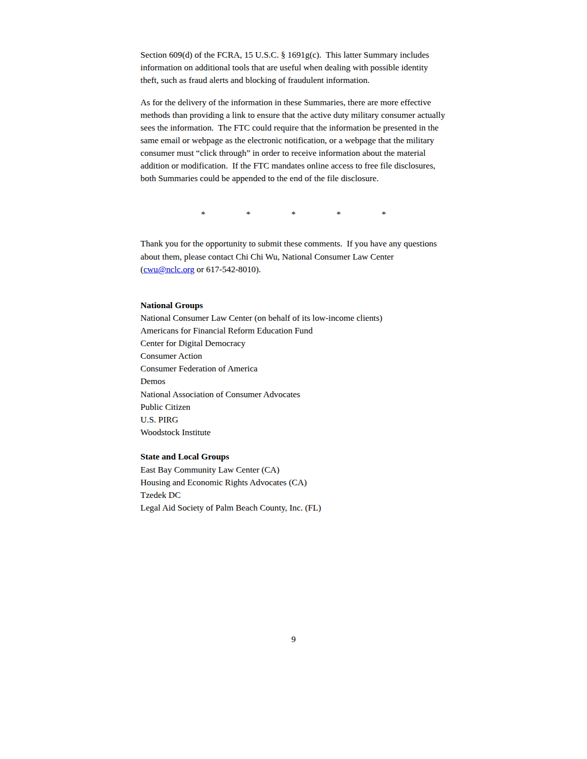Section 609(d) of the FCRA, 15 U.S.C. § 1691g(c). This latter Summary includes information on additional tools that are useful when dealing with possible identity theft, such as fraud alerts and blocking of fraudulent information.
As for the delivery of the information in these Summaries, there are more effective methods than providing a link to ensure that the active duty military consumer actually sees the information. The FTC could require that the information be presented in the same email or webpage as the electronic notification, or a webpage that the military consumer must “click through” in order to receive information about the material addition or modification. If the FTC mandates online access to free file disclosures, both Summaries could be appended to the end of the file disclosure.
* * * * *
Thank you for the opportunity to submit these comments. If you have any questions about them, please contact Chi Chi Wu, National Consumer Law Center (cwu@nclc.org or 617-542-8010).
National Groups
National Consumer Law Center (on behalf of its low-income clients)
Americans for Financial Reform Education Fund
Center for Digital Democracy
Consumer Action
Consumer Federation of America
Demos
National Association of Consumer Advocates
Public Citizen
U.S. PIRG
Woodstock Institute
State and Local Groups
East Bay Community Law Center (CA)
Housing and Economic Rights Advocates (CA)
Tzedek DC
Legal Aid Society of Palm Beach County, Inc. (FL)
9